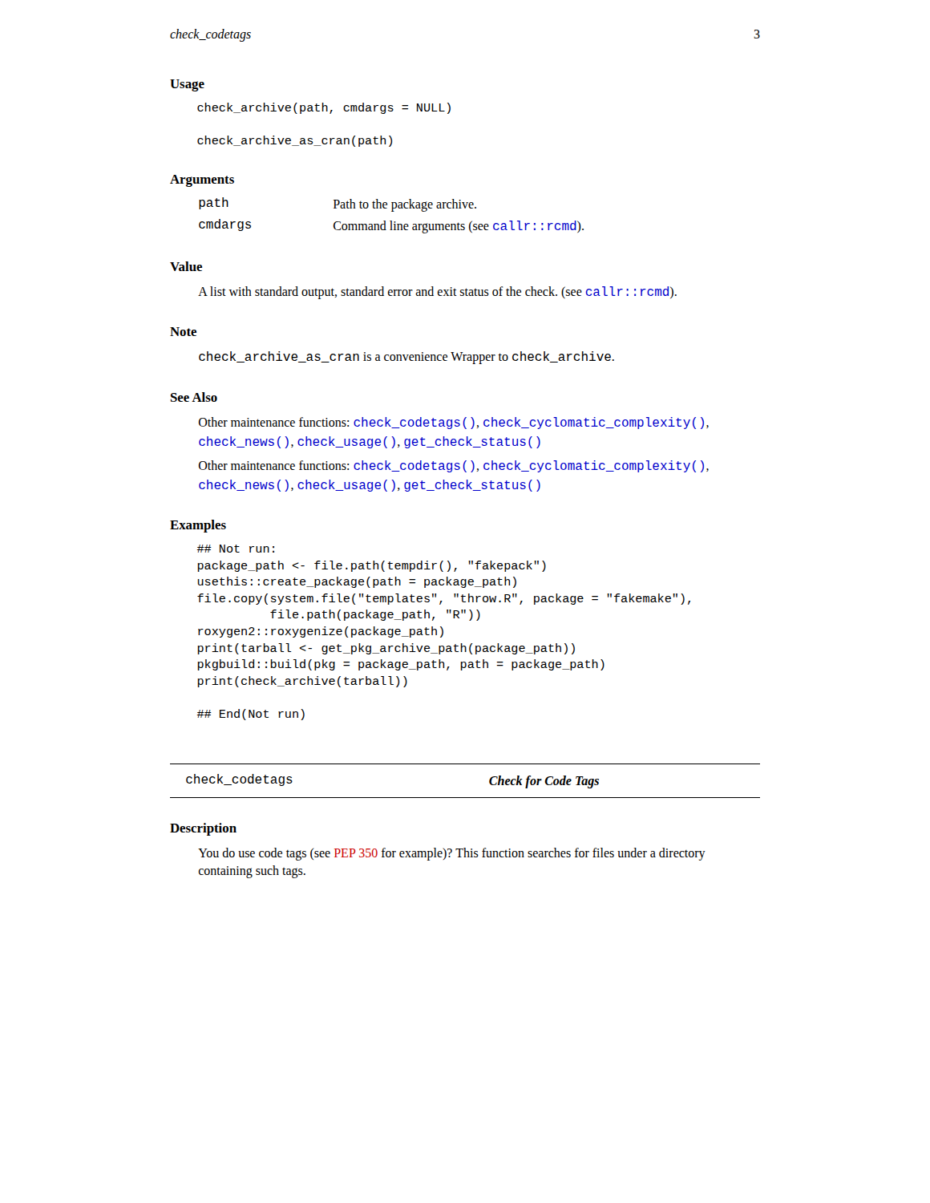check_codetags 3
Usage
check_archive(path, cmdargs = NULL)

check_archive_as_cran(path)
Arguments
path
Path to the package archive.
cmdargs
Command line arguments (see callr::rcmd).
Value
A list with standard output, standard error and exit status of the check. (see callr::rcmd).
Note
check_archive_as_cran is a convenience Wrapper to check_archive.
See Also
Other maintenance functions: check_codetags(), check_cyclomatic_complexity(), check_news(), check_usage(), get_check_status()
Other maintenance functions: check_codetags(), check_cyclomatic_complexity(), check_news(), check_usage(), get_check_status()
Examples
## Not run: 
package_path <- file.path(tempdir(), "fakepack")
usethis::create_package(path = package_path)
file.copy(system.file("templates", "throw.R", package = "fakemake"),
          file.path(package_path, "R"))
roxygen2::roxygenize(package_path)
print(tarball <- get_pkg_archive_path(package_path))
pkgbuild::build(pkg = package_path, path = package_path)
print(check_archive(tarball))

## End(Not run)
| check_codetags | Check for Code Tags |
Description
You do use code tags (see PEP 350 for example)? This function searches for files under a directory containing such tags.